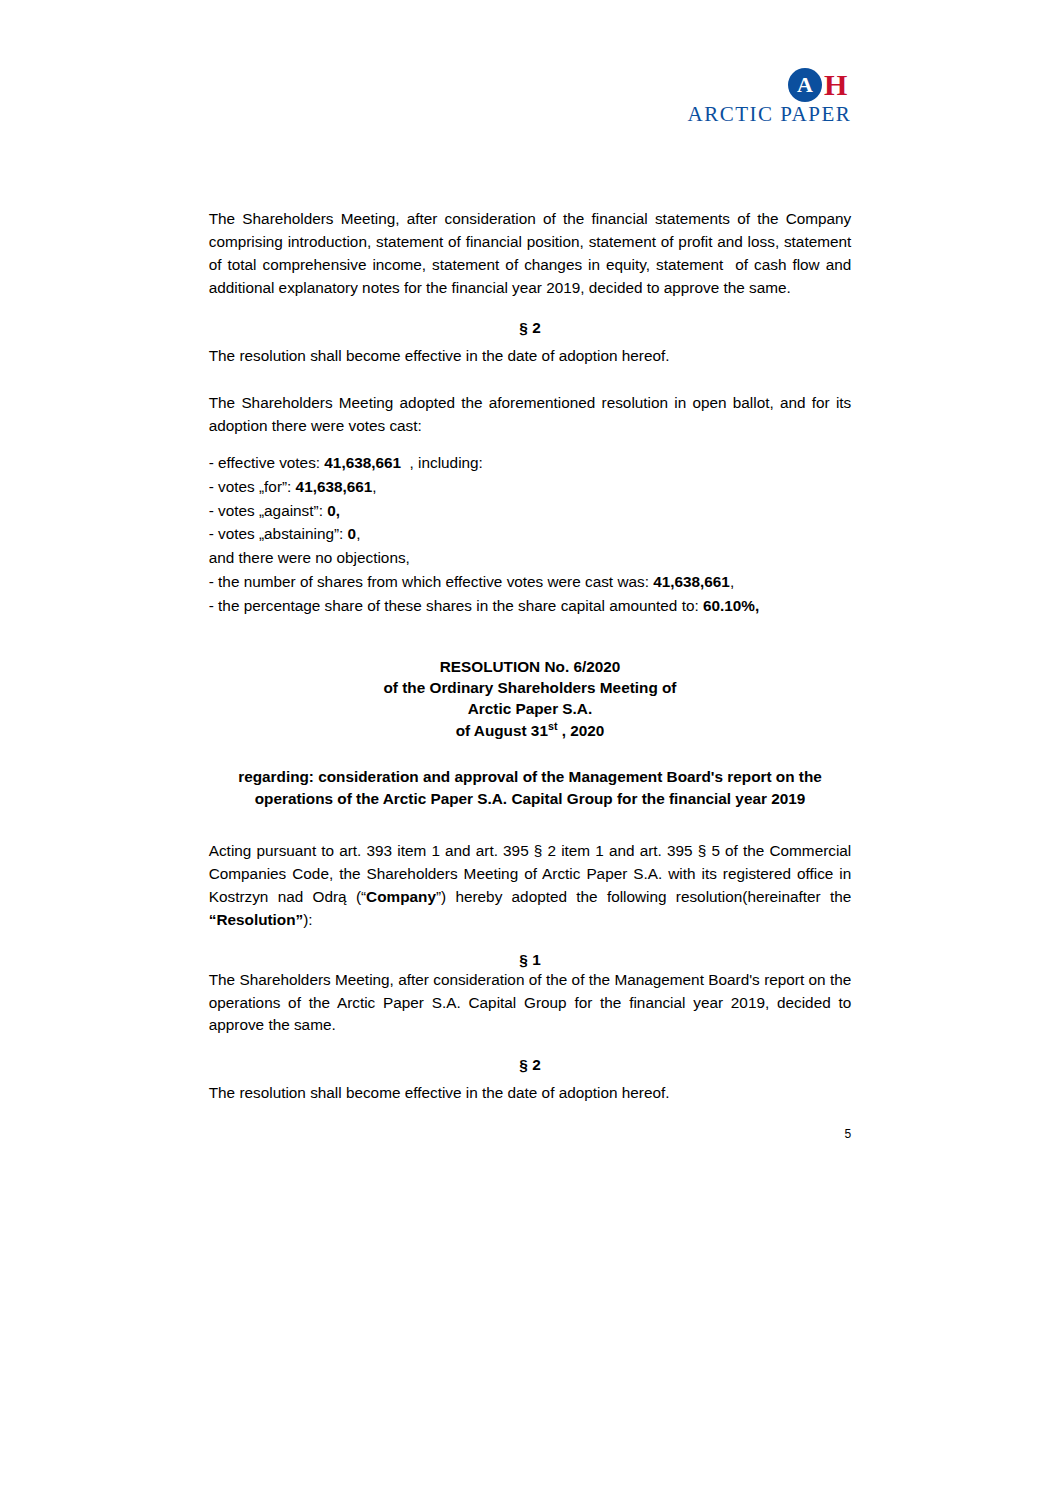AH ARCTIC PAPER
The Shareholders Meeting, after consideration of the financial statements of the Company comprising introduction, statement of financial position, statement of profit and loss, statement of total comprehensive income, statement of changes in equity, statement of cash flow and additional explanatory notes for the financial year 2019, decided to approve the same.
§ 2
The resolution shall become effective in the date of adoption hereof.
The Shareholders Meeting adopted the aforementioned resolution in open ballot, and for its adoption there were votes cast:
- effective votes: 41,638,661 , including:
- votes „for”: 41,638,661,
- votes „against”: 0,
- votes „abstaining”: 0,
and there were no objections,
- the number of shares from which effective votes were cast was: 41,638,661,
- the percentage share of these shares in the share capital amounted to: 60.10%,
RESOLUTION No. 6/2020
of the Ordinary Shareholders Meeting of
Arctic Paper S.A.
of August 31st , 2020
regarding: consideration and approval of the Management Board's report on the operations of the Arctic Paper S.A. Capital Group for the financial year 2019
Acting pursuant to art. 393 item 1 and art. 395 § 2 item 1 and art. 395 § 5 of the Commercial Companies Code, the Shareholders Meeting of Arctic Paper S.A. with its registered office in Kostrzyn nad Odrą (“Company”) hereby adopted the following resolution(hereinafter the “Resolution”):
§ 1
The Shareholders Meeting, after consideration of the of the Management Board's report on the operations of the Arctic Paper S.A. Capital Group for the financial year 2019, decided to approve the same.
§ 2
The resolution shall become effective in the date of adoption hereof.
5